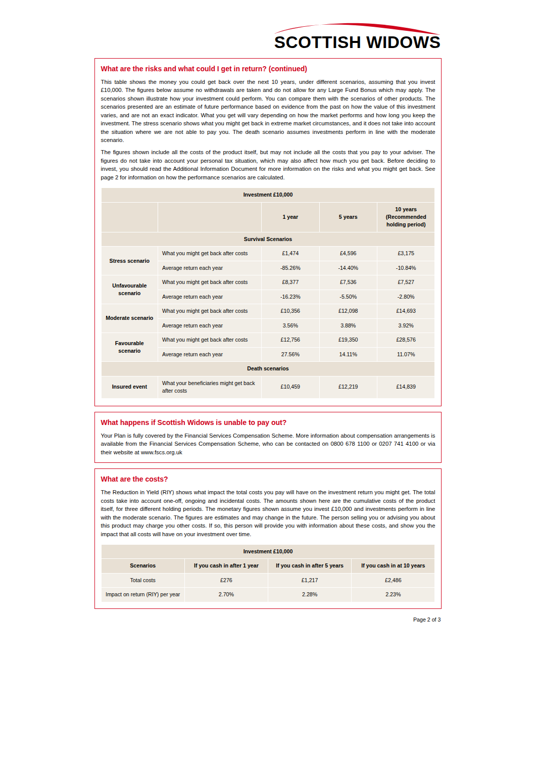SCOTTISH WIDOWS
What are the risks and what could I get in return? (continued)
This table shows the money you could get back over the next 10 years, under different scenarios, assuming that you invest £10,000. The figures below assume no withdrawals are taken and do not allow for any Large Fund Bonus which may apply. The scenarios shown illustrate how your investment could perform. You can compare them with the scenarios of other products. The scenarios presented are an estimate of future performance based on evidence from the past on how the value of this investment varies, and are not an exact indicator. What you get will vary depending on how the market performs and how long you keep the investment. The stress scenario shows what you might get back in extreme market circumstances, and it does not take into account the situation where we are not able to pay you. The death scenario assumes investments perform in line with the moderate scenario.
The figures shown include all the costs of the product itself, but may not include all the costs that you pay to your adviser. The figures do not take into account your personal tax situation, which may also affect how much you get back. Before deciding to invest, you should read the Additional Information Document for more information on the risks and what you might get back. See page 2 for information on how the performance scenarios are calculated.
| Investment £10,000 |
| | | 1 year | 5 years | 10 years (Recommended holding period) |
| Survival Scenarios |
| Stress scenario | What you might get back after costs | £1,474 | £4,596 | £3,175 |
| Average return each year | -85.26% | -14.40% | -10.84% |
| Unfavourable scenario | What you might get back after costs | £8,377 | £7,536 | £7,527 |
| Average return each year | -16.23% | -5.50% | -2.80% |
| Moderate scenario | What you might get back after costs | £10,356 | £12,098 | £14,693 |
| Average return each year | 3.56% | 3.88% | 3.92% |
| Favourable scenario | What you might get back after costs | £12,756 | £19,350 | £28,576 |
| Average return each year | 27.56% | 14.11% | 11.07% |
| Death scenarios |
| Insured event | What your beneficiaries might get back after costs | £10,459 | £12,219 | £14,839 |
What happens if Scottish Widows is unable to pay out?
Your Plan is fully covered by the Financial Services Compensation Scheme. More information about compensation arrangements is available from the Financial Services Compensation Scheme, who can be contacted on 0800 678 1100 or 0207 741 4100 or via their website at www.fscs.org.uk
What are the costs?
The Reduction in Yield (RIY) shows what impact the total costs you pay will have on the investment return you might get. The total costs take into account one-off, ongoing and incidental costs. The amounts shown here are the cumulative costs of the product itself, for three different holding periods. The monetary figures shown assume you invest £10,000 and investments perform in line with the moderate scenario. The figures are estimates and may change in the future. The person selling you or advising you about this product may charge you other costs. If so, this person will provide you with information about these costs, and show you the impact that all costs will have on your investment over time.
| Investment £10,000 |
| Scenarios | If you cash in after 1 year | If you cash in after 5 years | If you cash in at 10 years |
| Total costs | £276 | £1,217 | £2,486 |
| Impact on return (RIY) per year | 2.70% | 2.28% | 2.23% |
Page 2 of 3